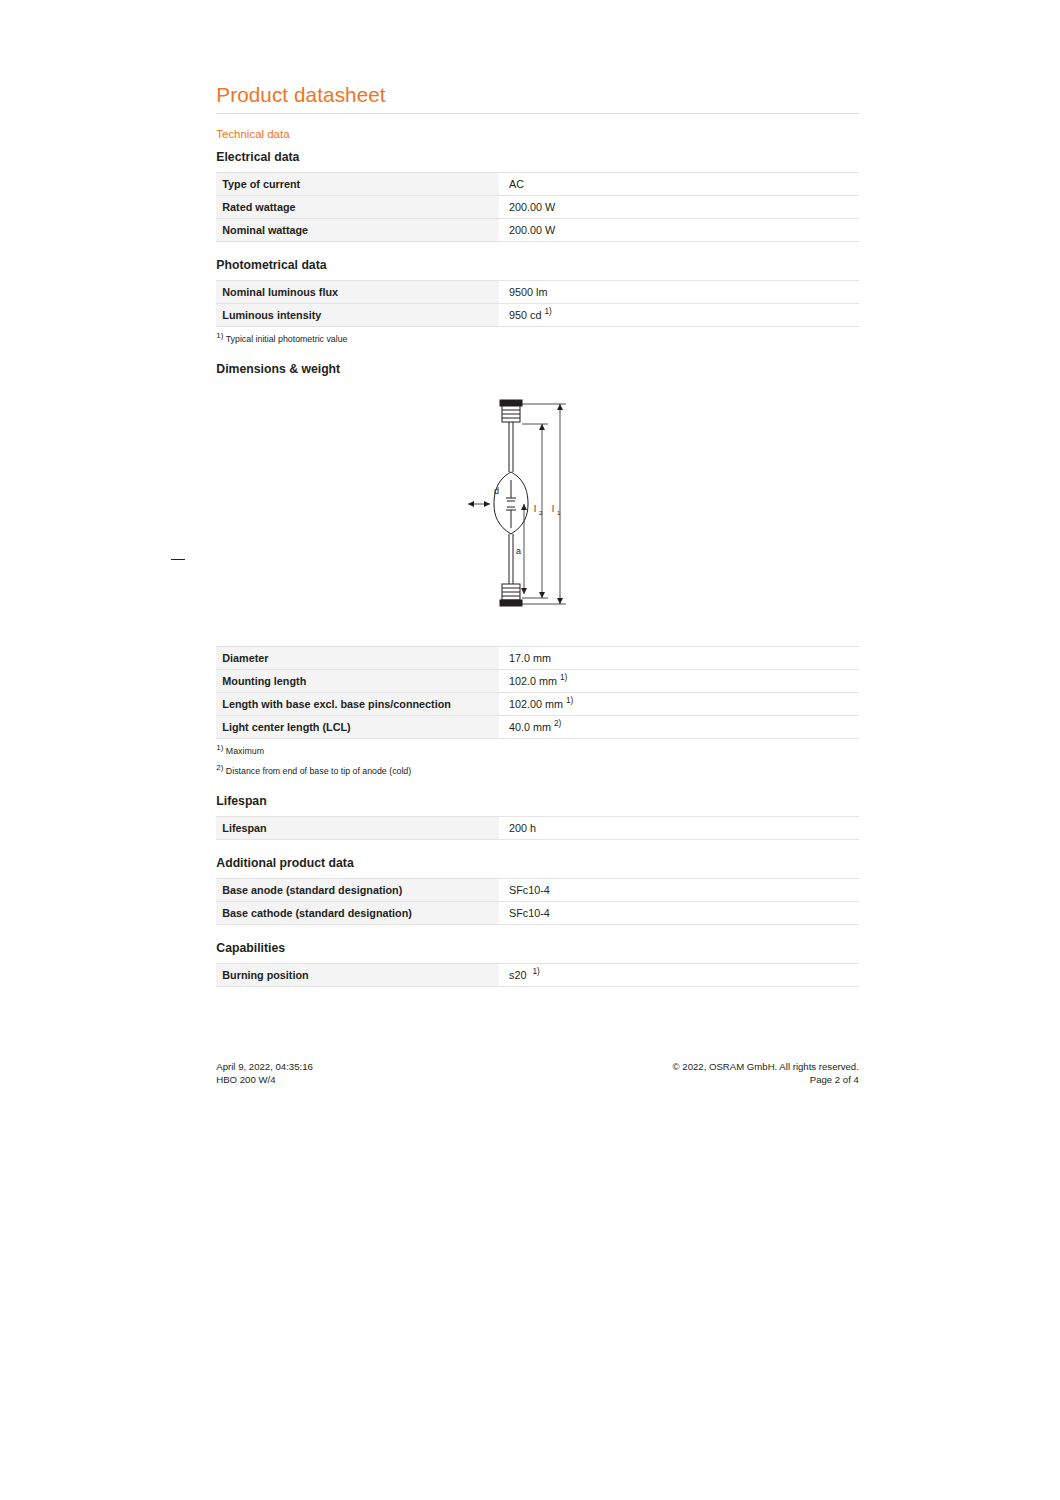Product datasheet
Technical data
Electrical data
| Type of current | AC |
| Rated wattage | 200.00 W |
| Nominal wattage | 200.00 W |
Photometrical data
| Nominal luminous flux | 9500 lm |
| Luminous intensity | 950 cd 1) |
1) Typical initial photometric value
Dimensions & weight
d l 2 l 1 a
| Diameter | 17.0 mm |
| Mounting length | 102.0 mm 1) |
| Length with base excl. base pins/connection | 102.00 mm 1) |
| Light center length (LCL) | 40.0 mm 2) |
1) Maximum
2) Distance from end of base to tip of anode (cold)
Lifespan
| Lifespan | 200 h |
Additional product data
| Base anode (standard designation) | SFc10-4 |
| Base cathode (standard designation) | SFc10-4 |
Capabilities
| Burning position | s20 1) |
April 9, 2022, 04:35:16
HBO 200 W/4
© 2022, OSRAM GmbH. All rights reserved.
Page 2 of 4